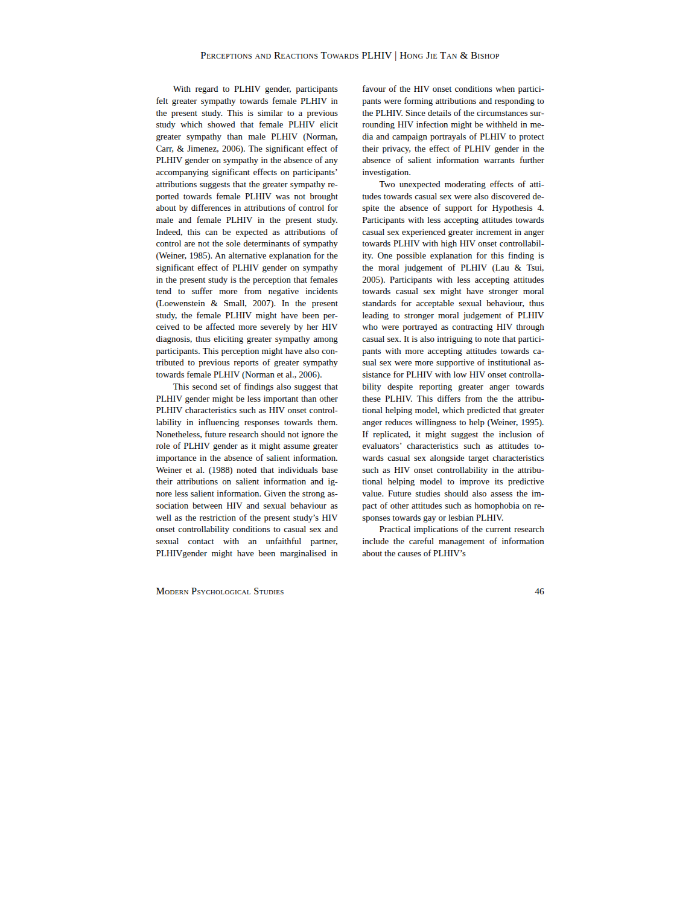Perceptions and Reactions Towards PLHIV | Hong Jie Tan & Bishop
With regard to PLHIV gender, participants felt greater sympathy towards female PLHIV in the present study. This is similar to a previous study which showed that female PLHIV elicit greater sympathy than male PLHIV (Norman, Carr, & Jimenez, 2006). The significant effect of PLHIV gender on sympathy in the absence of any accompanying significant effects on participants’ attributions suggests that the greater sympathy reported towards female PLHIV was not brought about by differences in attributions of control for male and female PLHIV in the present study. Indeed, this can be expected as attributions of control are not the sole determinants of sympathy (Weiner, 1985). An alternative explanation for the significant effect of PLHIV gender on sympathy in the present study is the perception that females tend to suffer more from negative incidents (Loewenstein & Small, 2007). In the present study, the female PLHIV might have been perceived to be affected more severely by her HIV diagnosis, thus eliciting greater sympathy among participants. This perception might have also contributed to previous reports of greater sympathy towards female PLHIV (Norman et al., 2006).
This second set of findings also suggest that PLHIV gender might be less important than other PLHIV characteristics such as HIV onset controllability in influencing responses towards them. Nonetheless, future research should not ignore the role of PLHIV gender as it might assume greater importance in the absence of salient information. Weiner et al. (1988) noted that individuals base their attributions on salient information and ignore less salient information. Given the strong association between HIV and sexual behaviour as well as the restriction of the present study’s HIV onset controllability conditions to casual sex and sexual contact with an unfaithful partner, PLHIVgender might have been marginalised in favour of the HIV onset conditions when participants were forming attributions and responding to the PLHIV. Since details of the circumstances surrounding HIV infection might be withheld in media and campaign portrayals of PLHIV to protect their privacy, the effect of PLHIV gender in the absence of salient information warrants further investigation.
Two unexpected moderating effects of attitudes towards casual sex were also discovered despite the absence of support for Hypothesis 4. Participants with less accepting attitudes towards casual sex experienced greater increment in anger towards PLHIV with high HIV onset controllability. One possible explanation for this finding is the moral judgement of PLHIV (Lau & Tsui, 2005). Participants with less accepting attitudes towards casual sex might have stronger moral standards for acceptable sexual behaviour, thus leading to stronger moral judgement of PLHIV who were portrayed as contracting HIV through casual sex. It is also intriguing to note that participants with more accepting attitudes towards casual sex were more supportive of institutional assistance for PLHIV with low HIV onset controllability despite reporting greater anger towards these PLHIV. This differs from the the attributional helping model, which predicted that greater anger reduces willingness to help (Weiner, 1995). If replicated, it might suggest the inclusion of evaluators’ characteristics such as attitudes towards casual sex alongside target characteristics such as HIV onset controllability in the attributional helping model to improve its predictive value. Future studies should also assess the impact of other attitudes such as homophobia on responses towards gay or lesbian PLHIV.
Practical implications of the current research include the careful management of information about the causes of PLHIV’s
Modern Psychological Studies 46